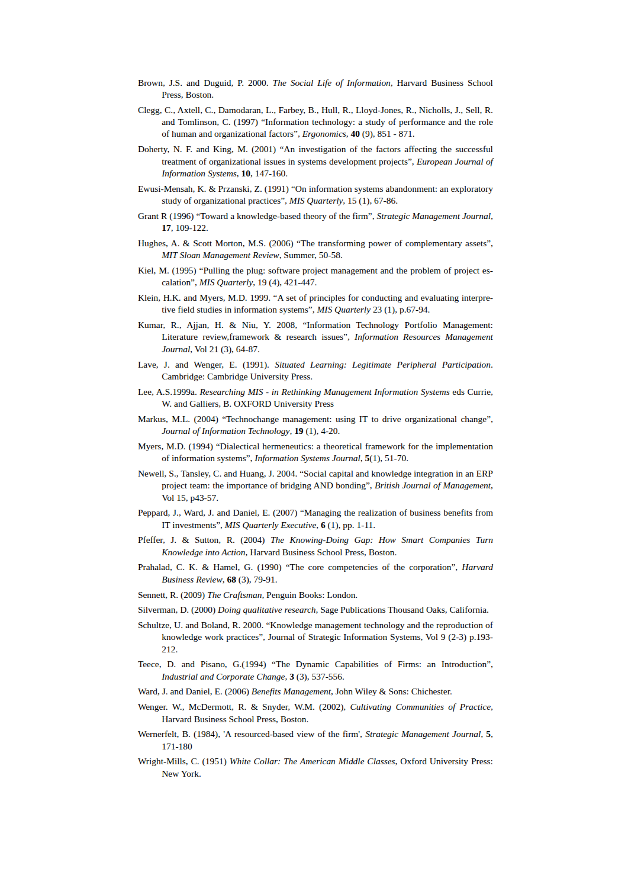Brown, J.S. and Duguid, P. 2000. The Social Life of Information, Harvard Business School Press, Boston.
Clegg, C., Axtell, C., Damodaran, L., Farbey, B., Hull, R., Lloyd-Jones, R., Nicholls, J., Sell, R. and Tomlinson, C. (1997) “Information technology: a study of performance and the role of human and organizational factors”, Ergonomics, 40 (9), 851 - 871.
Doherty, N. F. and King, M. (2001) “An investigation of the factors affecting the successful treatment of organizational issues in systems development projects”, European Journal of Information Systems, 10, 147-160.
Ewusi-Mensah, K. & Przanski, Z. (1991) “On information systems abandonment: an exploratory study of organizational practices”, MIS Quarterly, 15 (1), 67-86.
Grant R (1996) “Toward a knowledge-based theory of the firm”, Strategic Management Journal, 17, 109-122.
Hughes, A. & Scott Morton, M.S. (2006) “The transforming power of complementary assets”, MIT Sloan Management Review, Summer, 50-58.
Kiel, M. (1995) “Pulling the plug: software project management and the problem of project escalation”, MIS Quarterly, 19 (4), 421-447.
Klein, H.K. and Myers, M.D. 1999. “A set of principles for conducting and evaluating interpretive field studies in information systems”, MIS Quarterly 23 (1), p.67-94.
Kumar, R., Ajjan, H. & Niu, Y. 2008, “Information Technology Portfolio Management: Literature review,framework & research issues”, Information Resources Management Journal, Vol 21 (3), 64-87.
Lave, J. and Wenger, E. (1991). Situated Learning: Legitimate Peripheral Participation. Cambridge: Cambridge University Press.
Lee, A.S.1999a. Researching MIS - in Rethinking Management Information Systems eds Currie, W. and Galliers, B. OXFORD University Press
Markus, M.L. (2004) “Technochange management: using IT to drive organizational change”, Journal of Information Technology, 19 (1), 4-20.
Myers, M.D. (1994) “Dialectical hermeneutics: a theoretical framework for the implementation of information systems”, Information Systems Journal, 5(1), 51-70.
Newell, S., Tansley, C. and Huang, J. 2004. “Social capital and knowledge integration in an ERP project team: the importance of bridging AND bonding”, British Journal of Management, Vol 15, p43-57.
Peppard, J., Ward, J. and Daniel, E. (2007) “Managing the realization of business benefits from IT investments”, MIS Quarterly Executive, 6 (1), pp. 1-11.
Pfeffer, J. & Sutton, R. (2004) The Knowing-Doing Gap: How Smart Companies Turn Knowledge into Action, Harvard Business School Press, Boston.
Prahalad, C. K. & Hamel, G. (1990) “The core competencies of the corporation”, Harvard Business Review, 68 (3), 79-91.
Sennett, R. (2009) The Craftsman, Penguin Books: London.
Silverman, D. (2000) Doing qualitative research, Sage Publications Thousand Oaks, California.
Schultze, U. and Boland, R. 2000. “Knowledge management technology and the reproduction of knowledge work practices”, Journal of Strategic Information Systems, Vol 9 (2-3) p.193-212.
Teece, D. and Pisano, G.(1994) “The Dynamic Capabilities of Firms: an Introduction”, Industrial and Corporate Change, 3 (3), 537-556.
Ward, J. and Daniel, E. (2006) Benefits Management, John Wiley & Sons: Chichester.
Wenger. W., McDermott, R. & Snyder, W.M. (2002), Cultivating Communities of Practice, Harvard Business School Press, Boston.
Wernerfelt, B. (1984), 'A resourced-based view of the firm', Strategic Management Journal, 5, 171-180
Wright-Mills, C. (1951) White Collar: The American Middle Classes, Oxford University Press: New York.